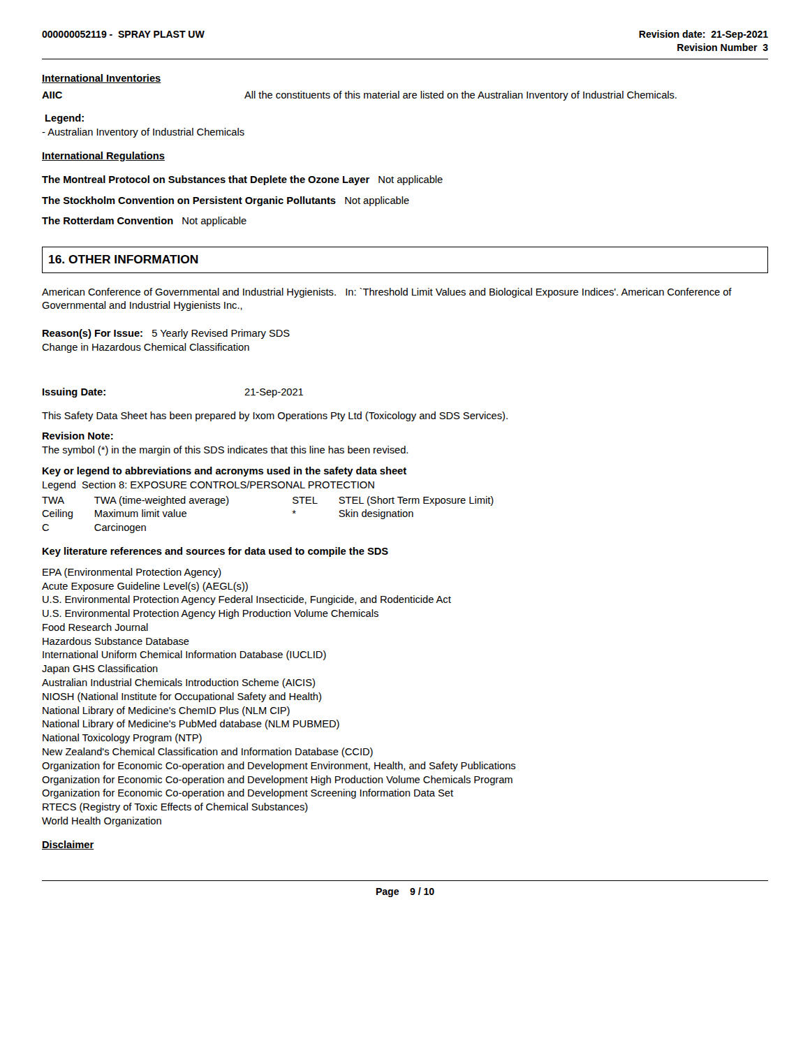000000052119 - SPRAY PLAST UW
Revision date: 21-Sep-2021
Revision Number 3
International Inventories
AIIC
All the constituents of this material are listed on the Australian Inventory of Industrial Chemicals.
Legend:
- Australian Inventory of Industrial Chemicals
International Regulations
The Montreal Protocol on Substances that Deplete the Ozone Layer Not applicable
The Stockholm Convention on Persistent Organic Pollutants Not applicable
The Rotterdam Convention Not applicable
16. OTHER INFORMATION
American Conference of Governmental and Industrial Hygienists. In: `Threshold Limit Values and Biological Exposure Indices'. American Conference of Governmental and Industrial Hygienists Inc.,
Reason(s) For Issue: 5 Yearly Revised Primary SDS
Change in Hazardous Chemical Classification
Issuing Date:
21-Sep-2021
This Safety Data Sheet has been prepared by Ixom Operations Pty Ltd (Toxicology and SDS Services).
Revision Note:
The symbol (*) in the margin of this SDS indicates that this line has been revised.
Key or legend to abbreviations and acronyms used in the safety data sheet
Legend Section 8: EXPOSURE CONTROLS/PERSONAL PROTECTION
| TWA | TWA (time-weighted average) | STEL | STEL (Short Term Exposure Limit) |
| Ceiling | Maximum limit value | * | Skin designation |
| C | Carcinogen | | |
Key literature references and sources for data used to compile the SDS
EPA (Environmental Protection Agency)
Acute Exposure Guideline Level(s) (AEGL(s))
U.S. Environmental Protection Agency Federal Insecticide, Fungicide, and Rodenticide Act
U.S. Environmental Protection Agency High Production Volume Chemicals
Food Research Journal
Hazardous Substance Database
International Uniform Chemical Information Database (IUCLID)
Japan GHS Classification
Australian Industrial Chemicals Introduction Scheme (AICIS)
NIOSH (National Institute for Occupational Safety and Health)
National Library of Medicine's ChemID Plus (NLM CIP)
National Library of Medicine's PubMed database (NLM PUBMED)
National Toxicology Program (NTP)
New Zealand's Chemical Classification and Information Database (CCID)
Organization for Economic Co-operation and Development Environment, Health, and Safety Publications
Organization for Economic Co-operation and Development High Production Volume Chemicals Program
Organization for Economic Co-operation and Development Screening Information Data Set
RTECS (Registry of Toxic Effects of Chemical Substances)
World Health Organization
Disclaimer
Page 9 / 10